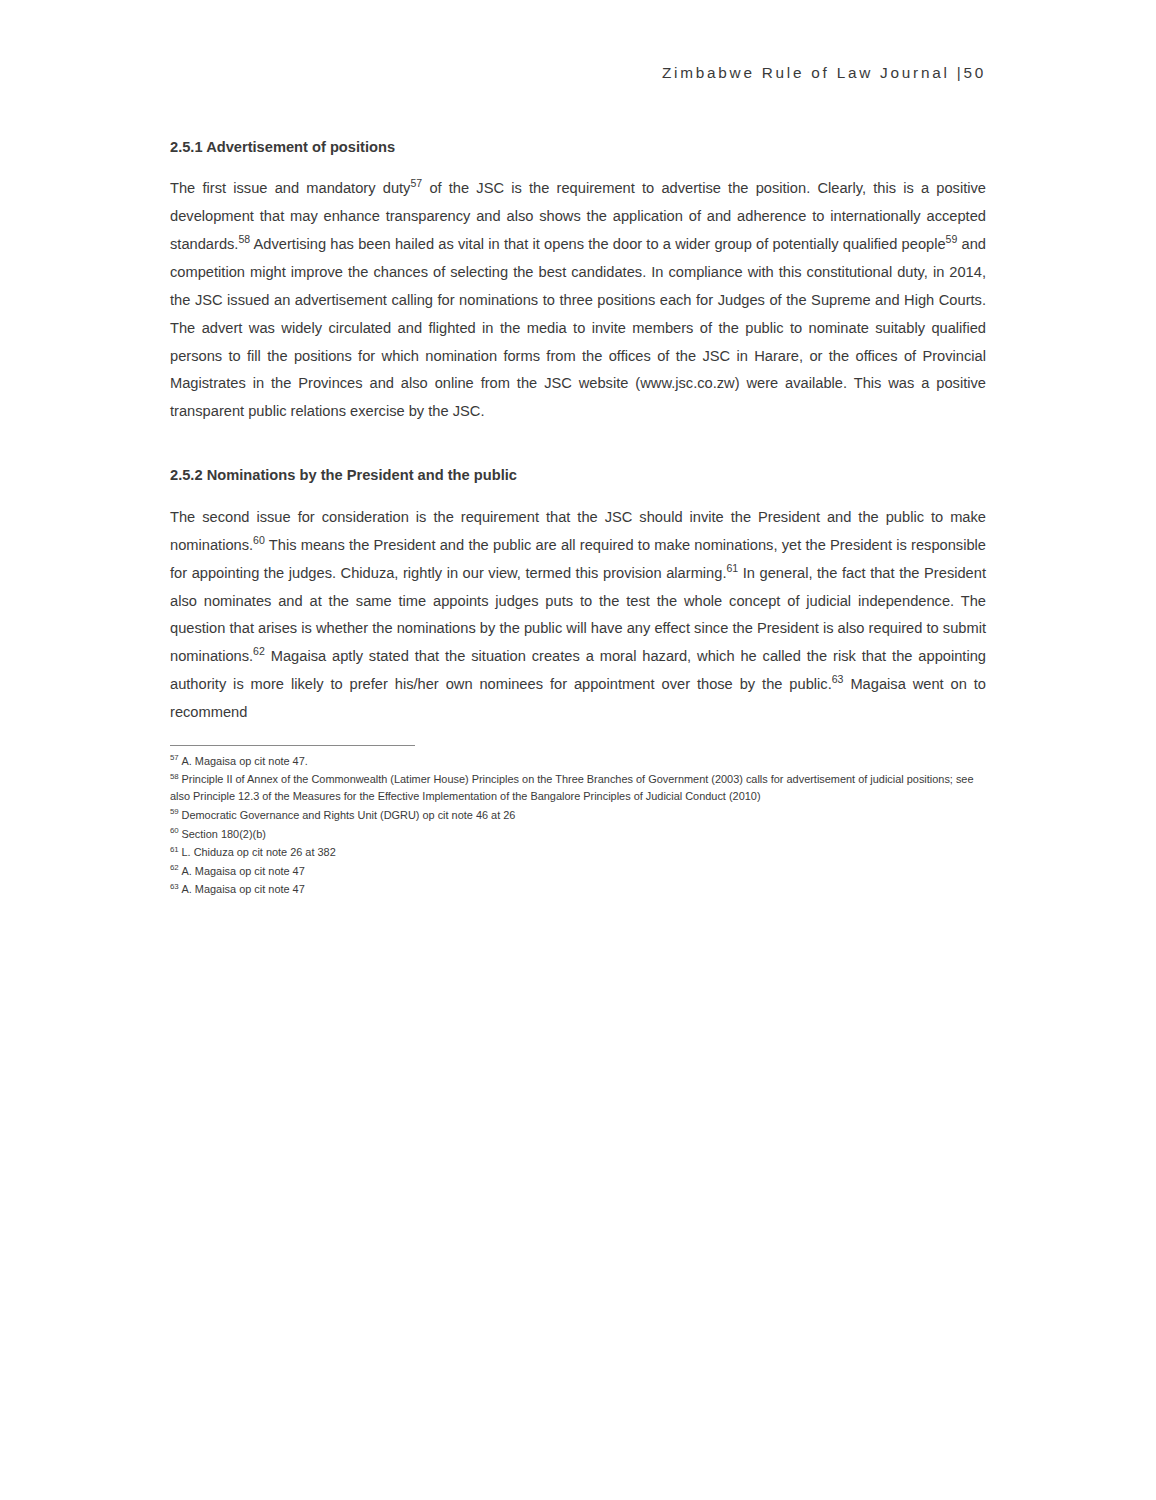Zimbabwe Rule of Law Journal |50
2.5.1 Advertisement of positions
The first issue and mandatory duty57 of the JSC is the requirement to advertise the position. Clearly, this is a positive development that may enhance transparency and also shows the application of and adherence to internationally accepted standards.58 Advertising has been hailed as vital in that it opens the door to a wider group of potentially qualified people59 and competition might improve the chances of selecting the best candidates. In compliance with this constitutional duty, in 2014, the JSC issued an advertisement calling for nominations to three positions each for Judges of the Supreme and High Courts. The advert was widely circulated and flighted in the media to invite members of the public to nominate suitably qualified persons to fill the positions for which nomination forms from the offices of the JSC in Harare, or the offices of Provincial Magistrates in the Provinces and also online from the JSC website (www.jsc.co.zw) were available. This was a positive transparent public relations exercise by the JSC.
2.5.2 Nominations by the President and the public
The second issue for consideration is the requirement that the JSC should invite the President and the public to make nominations.60 This means the President and the public are all required to make nominations, yet the President is responsible for appointing the judges. Chiduza, rightly in our view, termed this provision alarming.61 In general, the fact that the President also nominates and at the same time appoints judges puts to the test the whole concept of judicial independence. The question that arises is whether the nominations by the public will have any effect since the President is also required to submit nominations.62 Magaisa aptly stated that the situation creates a moral hazard, which he called the risk that the appointing authority is more likely to prefer his/her own nominees for appointment over those by the public.63 Magaisa went on to recommend
57A. Magaisa op cit note 47.
58Principle II of Annex of the Commonwealth (Latimer House) Principles on the Three Branches of Government (2003) calls for advertisement of judicial positions; see also Principle 12.3 of the Measures for the Effective Implementation of the Bangalore Principles of Judicial Conduct (2010)
59Democratic Governance and Rights Unit (DGRU) op cit note 46 at 26
60Section 180(2)(b)
61L. Chiduza op cit note 26 at 382
62A. Magaisa op cit note 47
63A. Magaisa op cit note 47